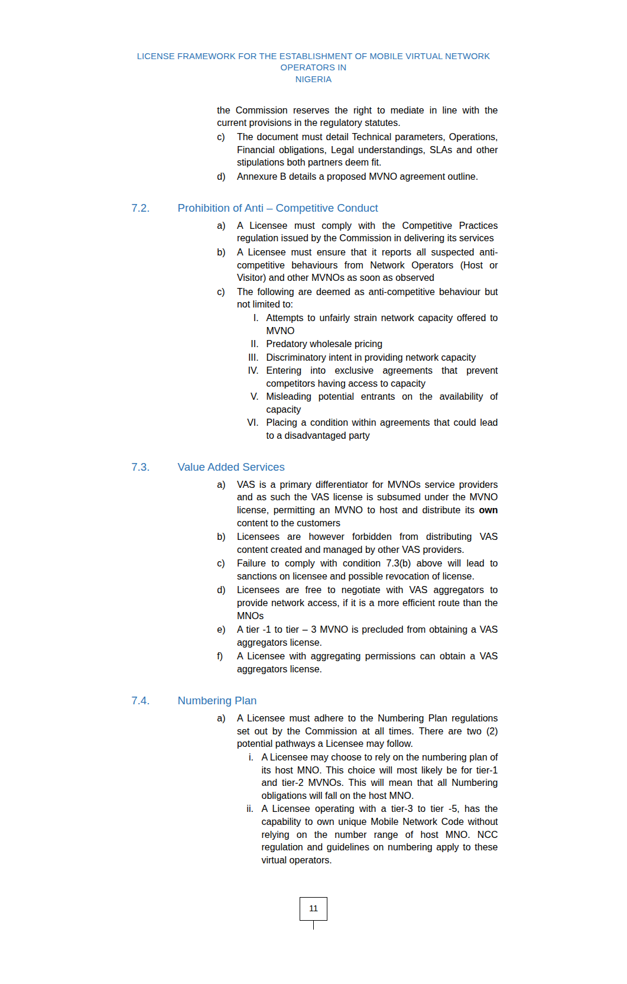LICENSE FRAMEWORK FOR THE ESTABLISHMENT OF MOBILE VIRTUAL NETWORK OPERATORS IN
NIGERIA
the Commission reserves the right to mediate in line with the current provisions in the regulatory statutes.
c) The document must detail Technical parameters, Operations, Financial obligations, Legal understandings, SLAs and other stipulations both partners deem fit.
d) Annexure B details a proposed MVNO agreement outline.
7.2. Prohibition of Anti – Competitive Conduct
a) A Licensee must comply with the Competitive Practices regulation issued by the Commission in delivering its services
b) A Licensee must ensure that it reports all suspected anti-competitive behaviours from Network Operators (Host or Visitor) and other MVNOs as soon as observed
c) The following are deemed as anti-competitive behaviour but not limited to:
I. Attempts to unfairly strain network capacity offered to MVNO
II. Predatory wholesale pricing
III. Discriminatory intent in providing network capacity
IV. Entering into exclusive agreements that prevent competitors having access to capacity
V. Misleading potential entrants on the availability of capacity
VI. Placing a condition within agreements that could lead to a disadvantaged party
7.3. Value Added Services
a) VAS is a primary differentiator for MVNOs service providers and as such the VAS license is subsumed under the MVNO license, permitting an MVNO to host and distribute its own content to the customers
b) Licensees are however forbidden from distributing VAS content created and managed by other VAS providers.
c) Failure to comply with condition 7.3(b) above will lead to sanctions on licensee and possible revocation of license.
d) Licensees are free to negotiate with VAS aggregators to provide network access, if it is a more efficient route than the MNOs
e) A tier -1 to tier – 3 MVNO is precluded from obtaining a VAS aggregators license.
f) A Licensee with aggregating permissions can obtain a VAS aggregators license.
7.4. Numbering Plan
a) A Licensee must adhere to the Numbering Plan regulations set out by the Commission at all times. There are two (2) potential pathways a Licensee may follow.
i. A Licensee may choose to rely on the numbering plan of its host MNO. This choice will most likely be for tier-1 and tier-2 MVNOs. This will mean that all Numbering obligations will fall on the host MNO.
ii. A Licensee operating with a tier-3 to tier -5, has the capability to own unique Mobile Network Code without relying on the number range of host MNO. NCC regulation and guidelines on numbering apply to these virtual operators.
11